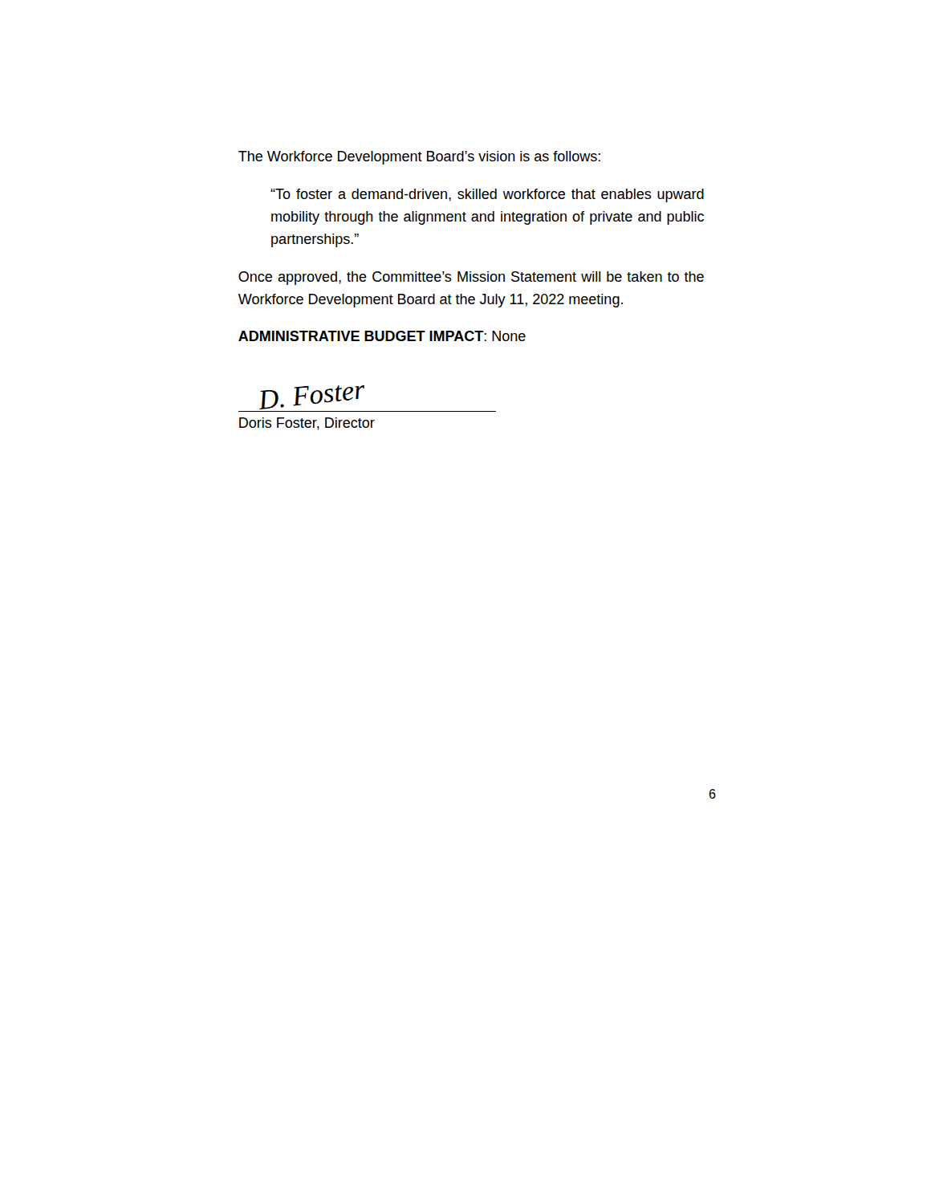The Workforce Development Board’s vision is as follows:
“To foster a demand-driven, skilled workforce that enables upward mobility through the alignment and integration of private and public partnerships.”
Once approved, the Committee’s Mission Statement will be taken to the Workforce Development Board at the July 11, 2022 meeting.
ADMINISTRATIVE BUDGET IMPACT: None
D. Foster
Doris Foster, Director
6